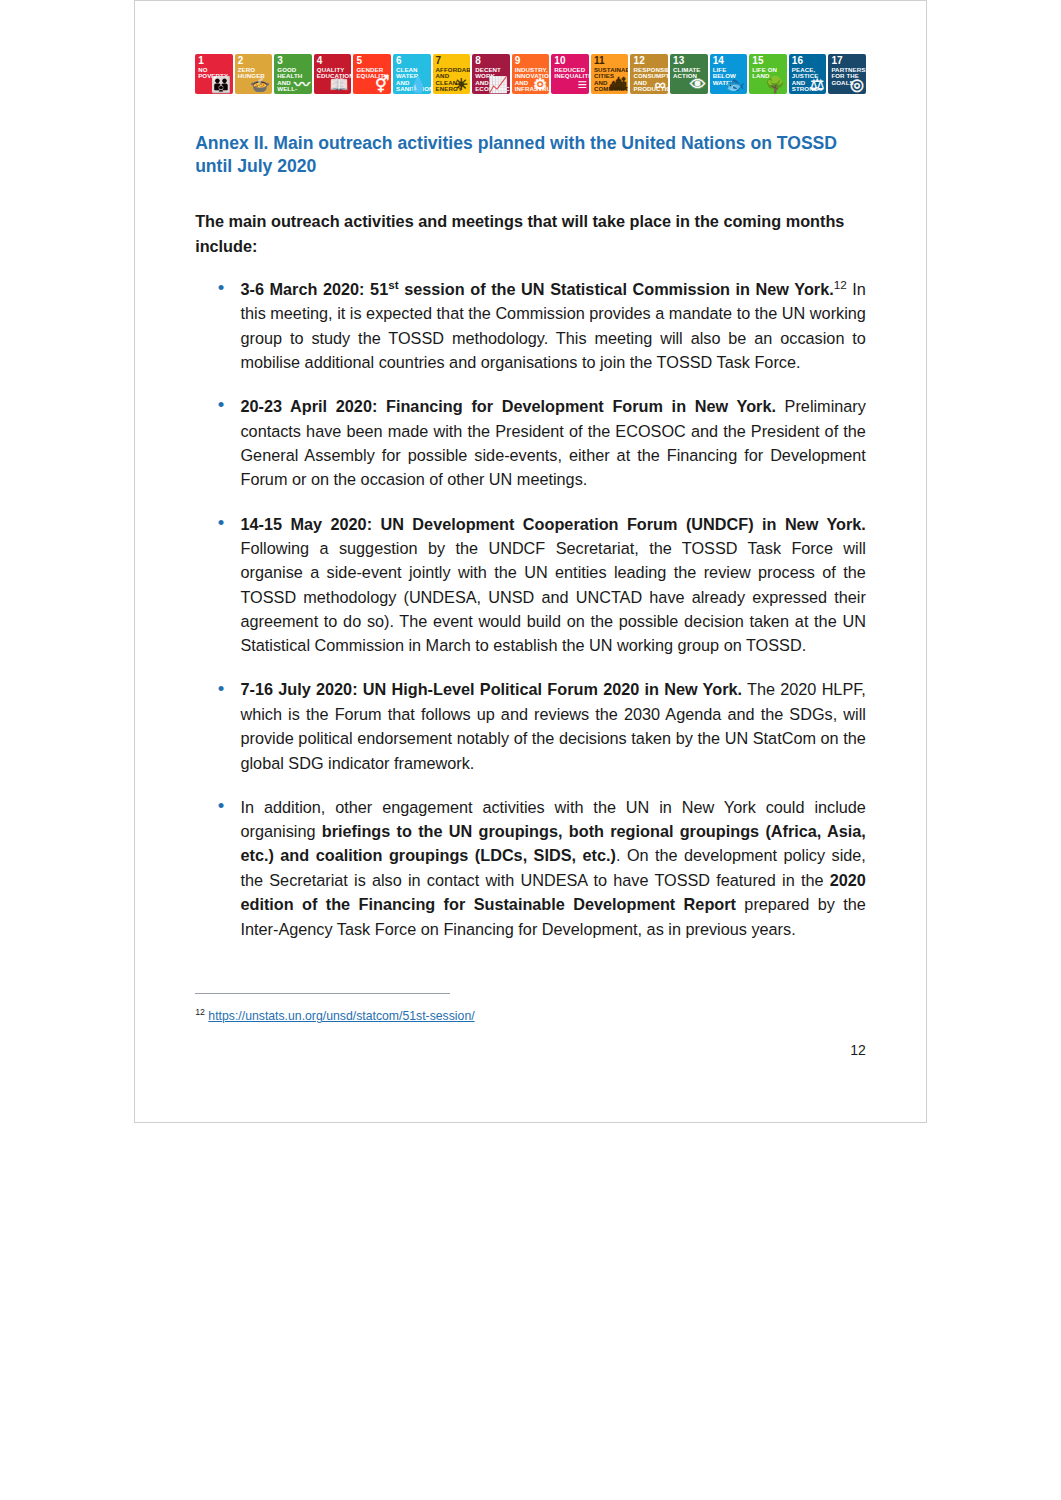1 No Poverty👪
2 Zero Hunger🍲
3 Good Health and Well-Being〰
4 Quality Education📖
5 Gender Equality⚥
6 Clean Water and Sanitation💧
7 Affordable and Clean Energy☀
8 Decent Work and Economic Growth📈
9 Industry, Innovation and Infrastructure⚙
10 Reduced Inequalities≡
11 Sustainable Cities and Communities🏙
12 Responsible Consumption and Production∞
13 Climate Action👁
14 Life Below Water🐟
15 Life on Land🌳
16 Peace, Justice and Strong Institutions⚖
17 Partnerships for the Goals◎
Annex II. Main outreach activities planned with the United Nations on TOSSD until July 2020
The main outreach activities and meetings that will take place in the coming months include:
3-6 March 2020: 51st session of the UN Statistical Commission in New York.12 In this meeting, it is expected that the Commission provides a mandate to the UN working group to study the TOSSD methodology. This meeting will also be an occasion to mobilise additional countries and organisations to join the TOSSD Task Force.
20-23 April 2020: Financing for Development Forum in New York. Preliminary contacts have been made with the President of the ECOSOC and the President of the General Assembly for possible side-events, either at the Financing for Development Forum or on the occasion of other UN meetings.
14-15 May 2020: UN Development Cooperation Forum (UNDCF) in New York. Following a suggestion by the UNDCF Secretariat, the TOSSD Task Force will organise a side-event jointly with the UN entities leading the review process of the TOSSD methodology (UNDESA, UNSD and UNCTAD have already expressed their agreement to do so). The event would build on the possible decision taken at the UN Statistical Commission in March to establish the UN working group on TOSSD.
7-16 July 2020: UN High-Level Political Forum 2020 in New York. The 2020 HLPF, which is the Forum that follows up and reviews the 2030 Agenda and the SDGs, will provide political endorsement notably of the decisions taken by the UN StatCom on the global SDG indicator framework.
In addition, other engagement activities with the UN in New York could include organising briefings to the UN groupings, both regional groupings (Africa, Asia, etc.) and coalition groupings (LDCs, SIDS, etc.). On the development policy side, the Secretariat is also in contact with UNDESA to have TOSSD featured in the 2020 edition of the Financing for Sustainable Development Report prepared by the Inter-Agency Task Force on Financing for Development, as in previous years.
12 https://unstats.un.org/unsd/statcom/51st-session/
12